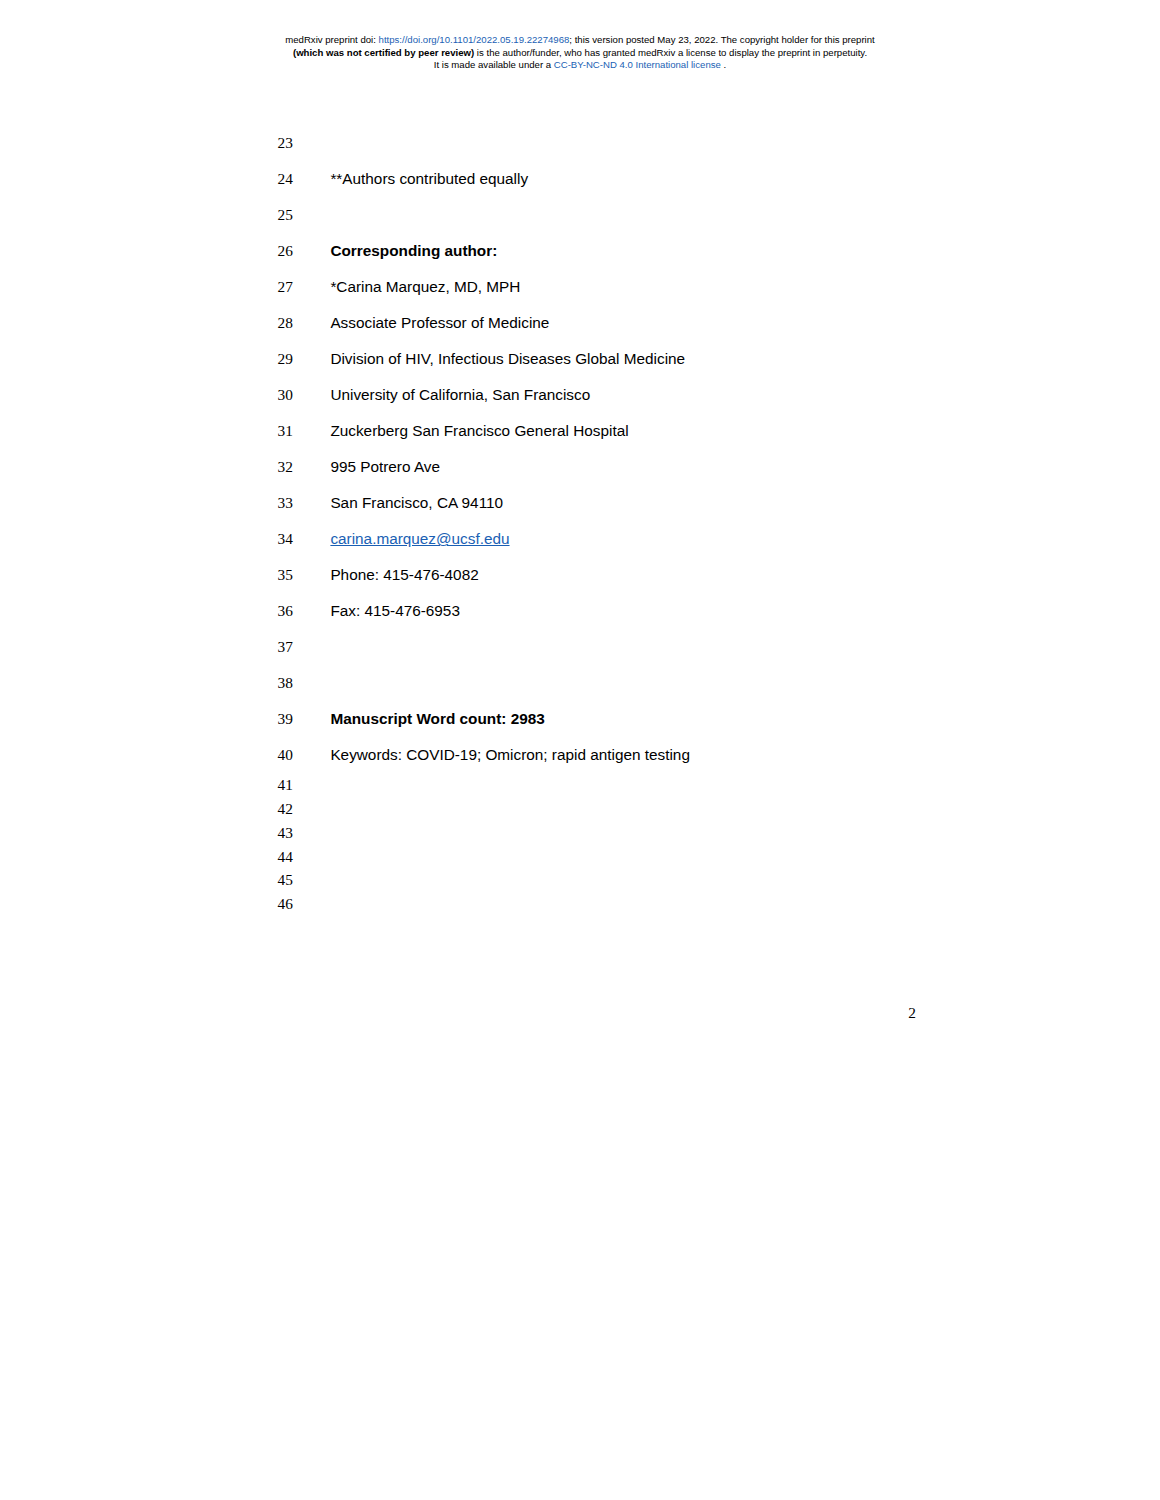medRxiv preprint doi: https://doi.org/10.1101/2022.05.19.22274968; this version posted May 23, 2022. The copyright holder for this preprint
(which was not certified by peer review) is the author/funder, who has granted medRxiv a license to display the preprint in perpetuity.
It is made available under a CC-BY-NC-ND 4.0 International license .
| 23 | |
| 24 | **Authors contributed equally |
| 25 | |
| 26 | Corresponding author: |
| 27 | *Carina Marquez, MD, MPH |
| 28 | Associate Professor of Medicine |
| 29 | Division of HIV, Infectious Diseases Global Medicine |
| 30 | University of California, San Francisco |
| 31 | Zuckerberg San Francisco General Hospital |
| 32 | 995 Potrero Ave |
| 33 | San Francisco, CA 94110 |
| 34 | carina.marquez@ucsf.edu |
| 35 | Phone: 415-476-4082 |
| 36 | Fax: 415-476-6953 |
| 37 | |
| 38 | |
| 39 | Manuscript Word count: 2983 |
| 40 | Keywords: COVID-19; Omicron; rapid antigen testing |
| 41 | |
| 42 | |
| 43 | |
| 44 | |
| 45 | |
| 46 | |
2